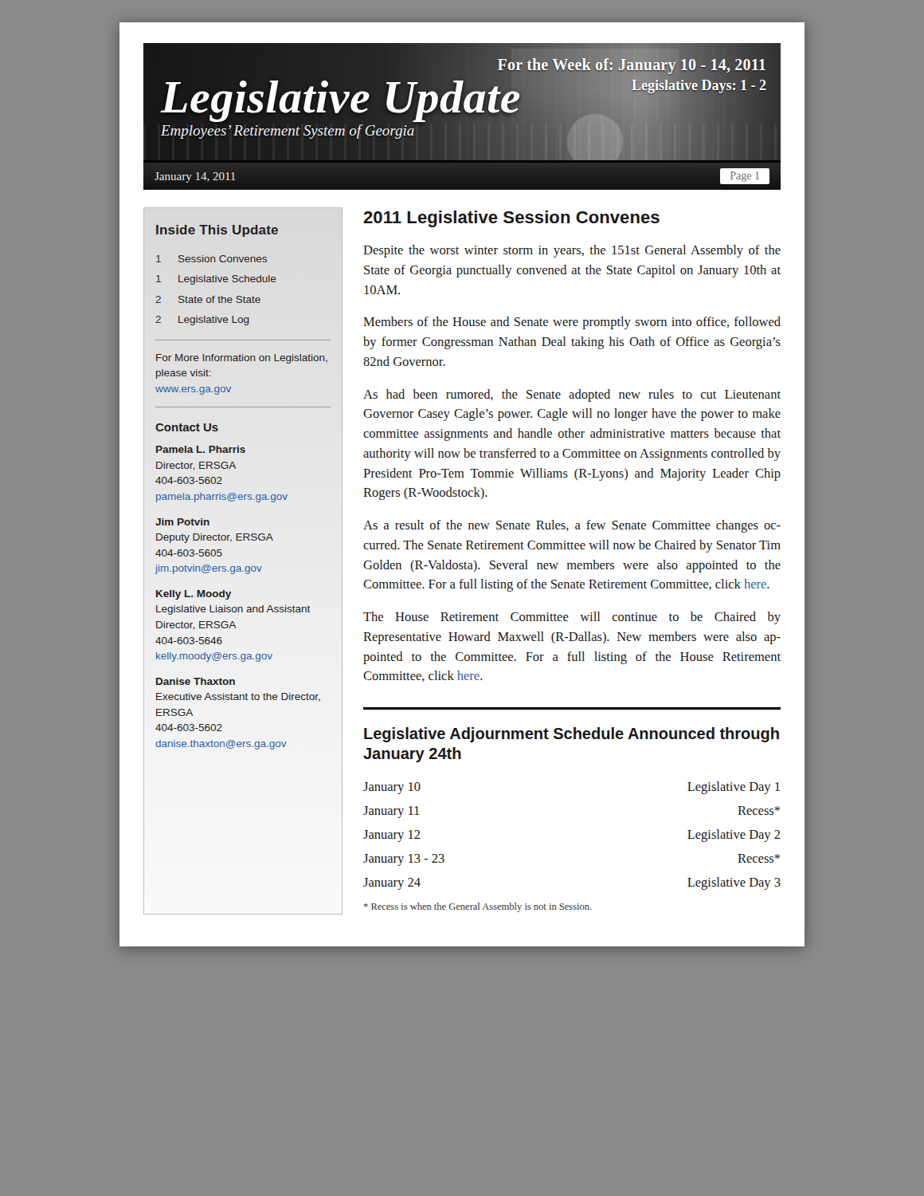For the Week of: January 10 - 14, 2011
Legislative Days: 1 - 2
Legislative Update
Employees’ Retirement System of Georgia
January 14, 2011 Page 1
Inside This Update
1 Session Convenes
1 Legislative Schedule
2 State of the State
2 Legislative Log
For More Information on Legislation, please visit:
www.ers.ga.gov
Contact Us
Pamela L. Pharris Director, ERSGA 404-603-5602 pamela.pharris@ers.ga.gov
Jim Potvin Deputy Director, ERSGA 404-603-5605 jim.potvin@ers.ga.gov
Kelly L. Moody Legislative Liaison and Assistant Director, ERSGA 404-603-5646 kelly.moody@ers.ga.gov
Danise Thaxton Executive Assistant to the Director, ERSGA 404-603-5602 danise.thaxton@ers.ga.gov
2011 Legislative Session Convenes
Despite the worst winter storm in years, the 151st General Assembly of the State of Georgia punctually convened at the State Capitol on January 10th at 10AM.
Members of the House and Senate were promptly sworn into office, followed by former Congressman Nathan Deal taking his Oath of Office as Georgia’s 82nd Governor.
As had been rumored, the Senate adopted new rules to cut Lieutenant Governor Casey Cagle’s power. Cagle will no longer have the power to make committee assignments and handle other administrative matters because that authority will now be transferred to a Committee on Assignments controlled by President Pro-Tem Tommie Williams (R-Lyons) and Majority Leader Chip Rogers (R-Woodstock).
As a result of the new Senate Rules, a few Senate Committee changes occurred. The Senate Retirement Committee will now be Chaired by Senator Tim Golden (R-Valdosta). Several new members were also appointed to the Committee. For a full listing of the Senate Retirement Committee, click here.
The House Retirement Committee will continue to be Chaired by Representative Howard Maxwell (R-Dallas). New members were also appointed to the Committee. For a full listing of the House Retirement Committee, click here.
Legislative Adjournment Schedule Announced through January 24th
| January 10 | Legislative Day 1 |
| January 11 | Recess* |
| January 12 | Legislative Day 2 |
| January 13 - 23 | Recess* |
| January 24 | Legislative Day 3 |
* Recess is when the General Assembly is not in Session.